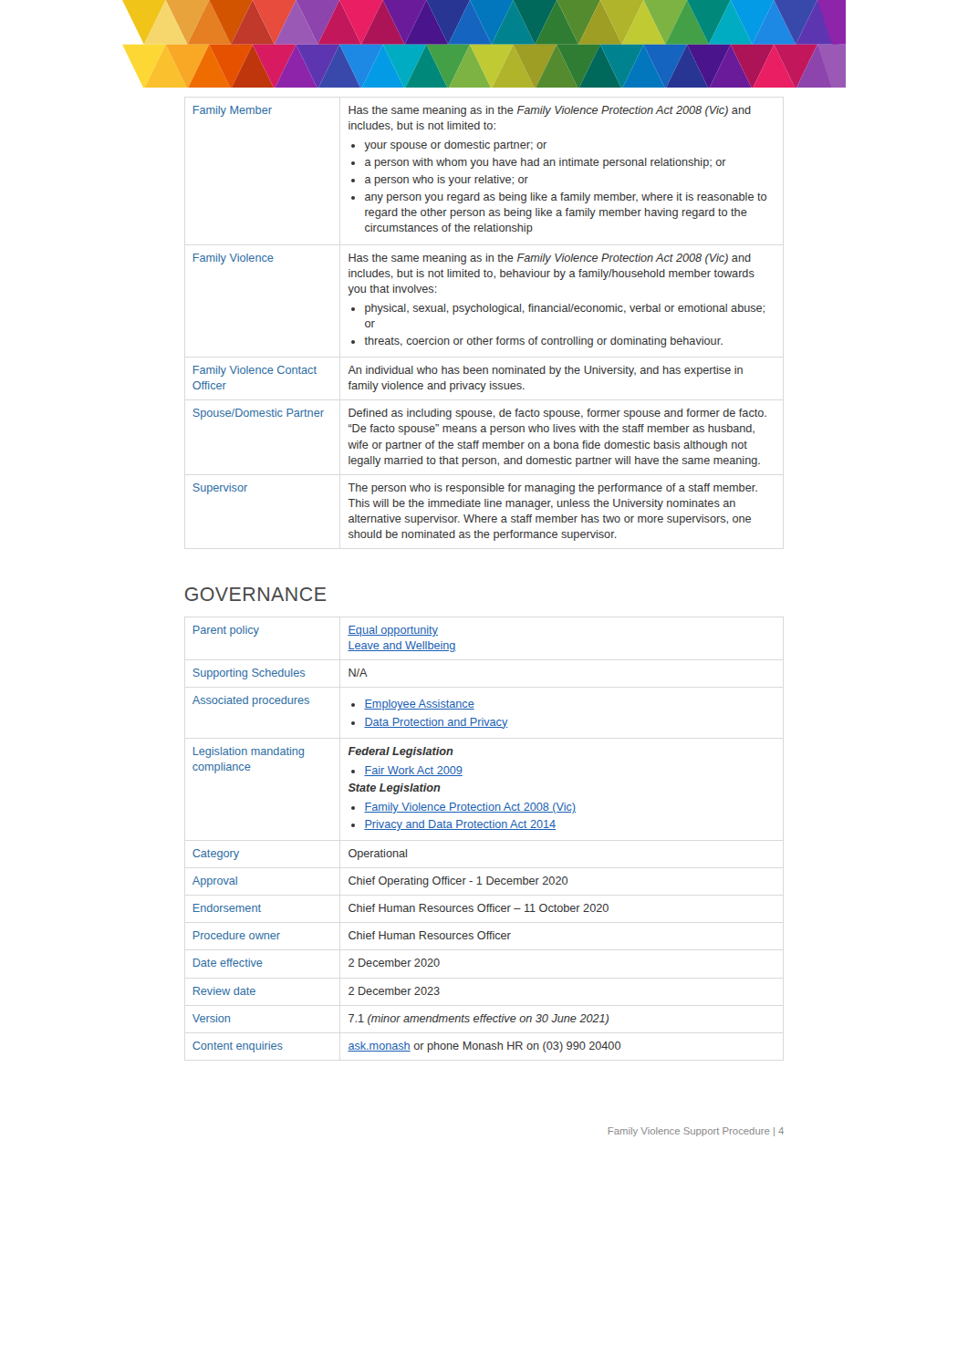| Family Member | Has the same meaning as in the Family Violence Protection Act 2008 (Vic) and includes, but is not limited to: your spouse or domestic partner; or a person with whom you have had an intimate personal relationship; or a person who is your relative; or any person you regard as being like a family member, where it is reasonable to regard the other person as being like a family member having regard to the circumstances of the relationship |
| Family Violence | Has the same meaning as in the Family Violence Protection Act 2008 (Vic) and includes, but is not limited to, behaviour by a family/household member towards you that involves: physical, sexual, psychological, financial/economic, verbal or emotional abuse; or threats, coercion or other forms of controlling or dominating behaviour. |
| Family Violence Contact Officer | An individual who has been nominated by the University, and has expertise in family violence and privacy issues. |
| Spouse/Domestic Partner | Defined as including spouse, de facto spouse, former spouse and former de facto. “De facto spouse” means a person who lives with the staff member as husband, wife or partner of the staff member on a bona fide domestic basis although not legally married to that person, and domestic partner will have the same meaning. |
| Supervisor | The person who is responsible for managing the performance of a staff member. This will be the immediate line manager, unless the University nominates an alternative supervisor. Where a staff member has two or more supervisors, one should be nominated as the performance supervisor. |
GOVERNANCE
| Parent policy | Equal opportunity Leave and Wellbeing |
| Supporting Schedules | N/A |
| Associated procedures | Employee Assistance Data Protection and Privacy |
| Legislation mandating compliance | Federal Legislation Fair Work Act 2009 State Legislation Family Violence Protection Act 2008 (Vic) Privacy and Data Protection Act 2014 |
| Category | Operational |
| Approval | Chief Operating Officer - 1 December 2020 |
| Endorsement | Chief Human Resources Officer – 11 October 2020 |
| Procedure owner | Chief Human Resources Officer |
| Date effective | 2 December 2020 |
| Review date | 2 December 2023 |
| Version | 7.1 (minor amendments effective on 30 June 2021) |
| Content enquiries | ask.monash or phone Monash HR on (03) 990 20400 |
Family Violence Support Procedure | 4